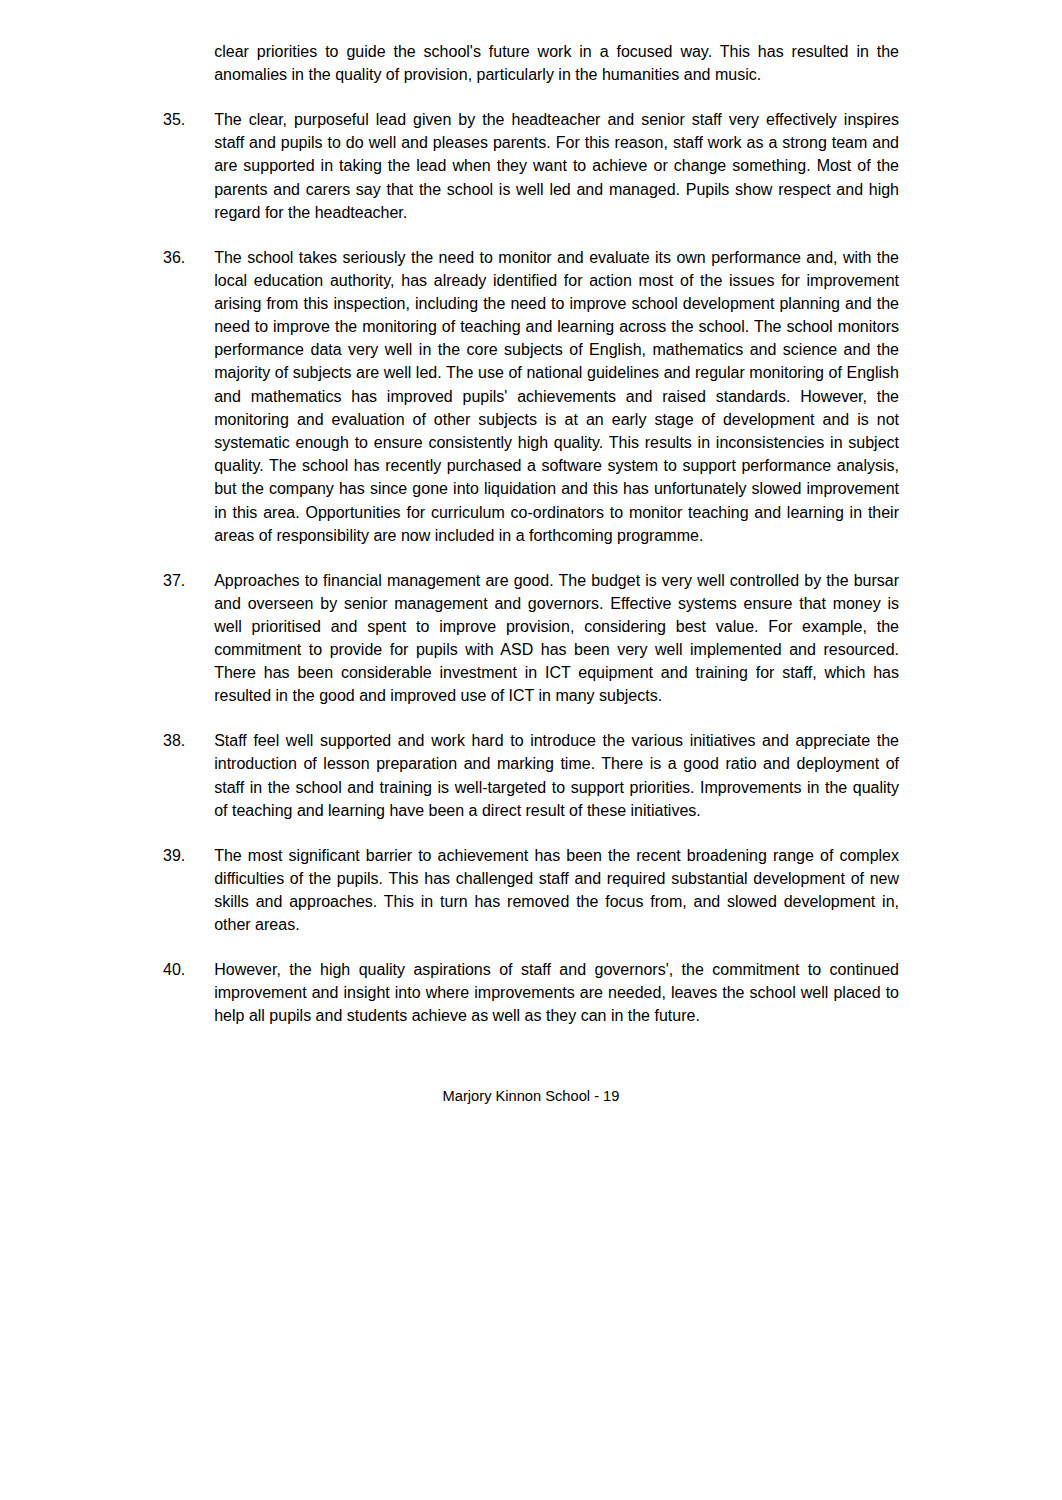clear priorities to guide the school's future work in a focused way. This has resulted in the anomalies in the quality of provision, particularly in the humanities and music.
35. The clear, purposeful lead given by the headteacher and senior staff very effectively inspires staff and pupils to do well and pleases parents. For this reason, staff work as a strong team and are supported in taking the lead when they want to achieve or change something. Most of the parents and carers say that the school is well led and managed. Pupils show respect and high regard for the headteacher.
36. The school takes seriously the need to monitor and evaluate its own performance and, with the local education authority, has already identified for action most of the issues for improvement arising from this inspection, including the need to improve school development planning and the need to improve the monitoring of teaching and learning across the school. The school monitors performance data very well in the core subjects of English, mathematics and science and the majority of subjects are well led. The use of national guidelines and regular monitoring of English and mathematics has improved pupils' achievements and raised standards. However, the monitoring and evaluation of other subjects is at an early stage of development and is not systematic enough to ensure consistently high quality. This results in inconsistencies in subject quality. The school has recently purchased a software system to support performance analysis, but the company has since gone into liquidation and this has unfortunately slowed improvement in this area. Opportunities for curriculum co-ordinators to monitor teaching and learning in their areas of responsibility are now included in a forthcoming programme.
37. Approaches to financial management are good. The budget is very well controlled by the bursar and overseen by senior management and governors. Effective systems ensure that money is well prioritised and spent to improve provision, considering best value. For example, the commitment to provide for pupils with ASD has been very well implemented and resourced. There has been considerable investment in ICT equipment and training for staff, which has resulted in the good and improved use of ICT in many subjects.
38. Staff feel well supported and work hard to introduce the various initiatives and appreciate the introduction of lesson preparation and marking time. There is a good ratio and deployment of staff in the school and training is well-targeted to support priorities. Improvements in the quality of teaching and learning have been a direct result of these initiatives.
39. The most significant barrier to achievement has been the recent broadening range of complex difficulties of the pupils. This has challenged staff and required substantial development of new skills and approaches. This in turn has removed the focus from, and slowed development in, other areas.
40. However, the high quality aspirations of staff and governors', the commitment to continued improvement and insight into where improvements are needed, leaves the school well placed to help all pupils and students achieve as well as they can in the future.
Marjory Kinnon School - 19